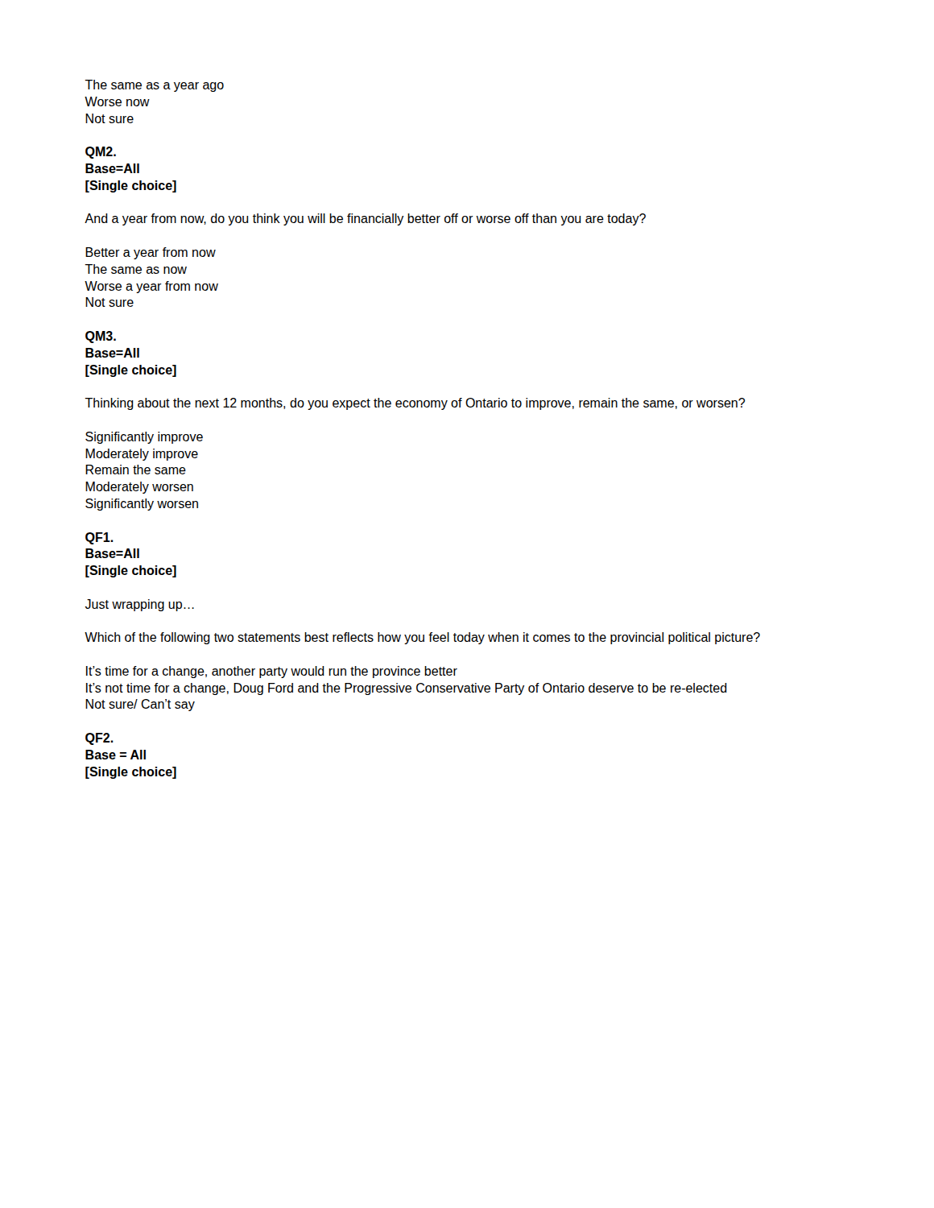The same as a year ago
Worse now
Not sure
QM2.
Base=All
[Single choice]
And a year from now, do you think you will be financially better off or worse off than you are today?
Better a year from now
The same as now
Worse a year from now
Not sure
QM3.
Base=All
[Single choice]
Thinking about the next 12 months, do you expect the economy of Ontario to improve, remain the same, or worsen?
Significantly improve
Moderately improve
Remain the same
Moderately worsen
Significantly worsen
QF1.
Base=All
[Single choice]
Just wrapping up…
Which of the following two statements best reflects how you feel today when it comes to the provincial political picture?
It’s time for a change, another party would run the province better
It’s not time for a change, Doug Ford and the Progressive Conservative Party of Ontario deserve to be re-elected
Not sure/ Can’t say
QF2.
Base = All
[Single choice]